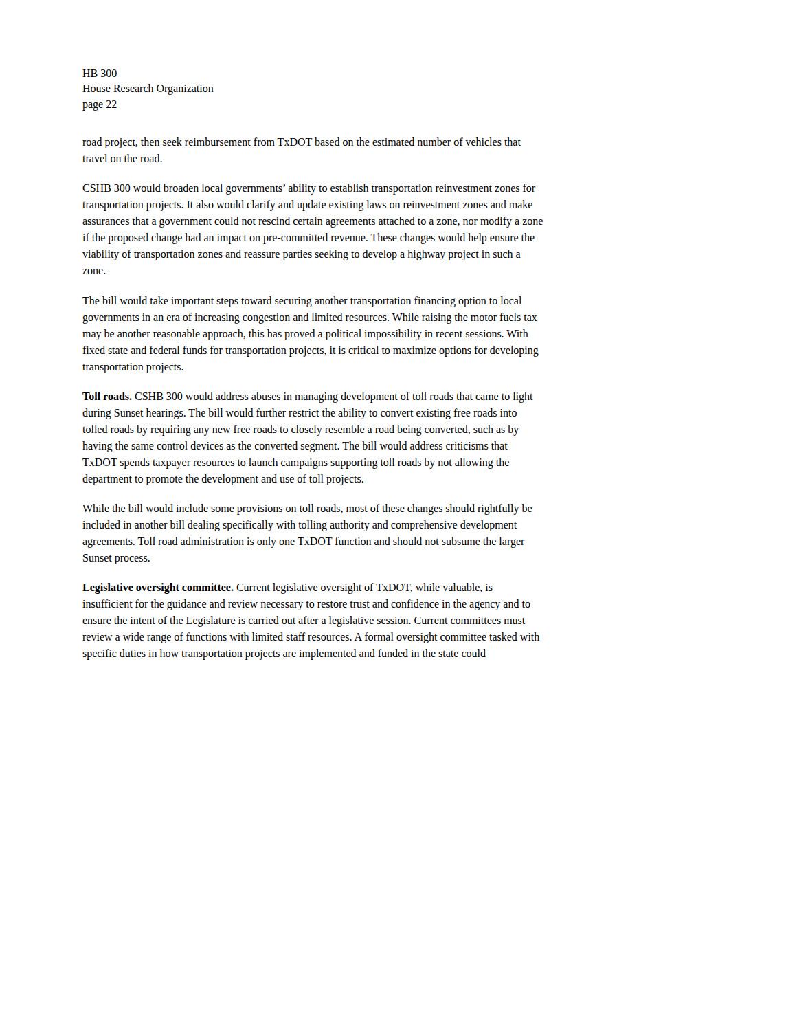HB 300
House Research Organization
page 22
road project, then seek reimbursement from TxDOT based on the estimated number of vehicles that travel on the road.
CSHB 300 would broaden local governments’ ability to establish transportation reinvestment zones for transportation projects. It also would clarify and update existing laws on reinvestment zones and make assurances that a government could not rescind certain agreements attached to a zone, nor modify a zone if the proposed change had an impact on pre-committed revenue. These changes would help ensure the viability of transportation zones and reassure parties seeking to develop a highway project in such a zone.
The bill would take important steps toward securing another transportation financing option to local governments in an era of increasing congestion and limited resources. While raising the motor fuels tax may be another reasonable approach, this has proved a political impossibility in recent sessions. With fixed state and federal funds for transportation projects, it is critical to maximize options for developing transportation projects.
Toll roads. CSHB 300 would address abuses in managing development of toll roads that came to light during Sunset hearings. The bill would further restrict the ability to convert existing free roads into tolled roads by requiring any new free roads to closely resemble a road being converted, such as by having the same control devices as the converted segment. The bill would address criticisms that TxDOT spends taxpayer resources to launch campaigns supporting toll roads by not allowing the department to promote the development and use of toll projects.
While the bill would include some provisions on toll roads, most of these changes should rightfully be included in another bill dealing specifically with tolling authority and comprehensive development agreements. Toll road administration is only one TxDOT function and should not subsume the larger Sunset process.
Legislative oversight committee. Current legislative oversight of TxDOT, while valuable, is insufficient for the guidance and review necessary to restore trust and confidence in the agency and to ensure the intent of the Legislature is carried out after a legislative session. Current committees must review a wide range of functions with limited staff resources. A formal oversight committee tasked with specific duties in how transportation projects are implemented and funded in the state could